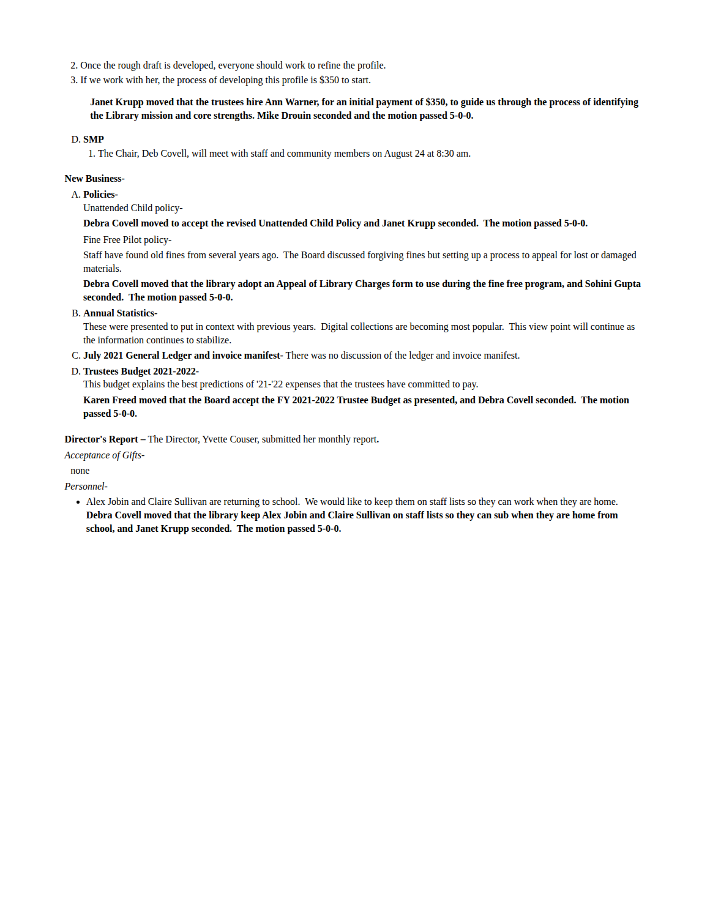Once the rough draft is developed, everyone should work to refine the profile.
If we work with her, the process of developing this profile is $350 to start.
Janet Krupp moved that the trustees hire Ann Warner, for an initial payment of $350, to guide us through the process of identifying the Library mission and core strengths. Mike Drouin seconded and the motion passed 5-0-0.
SMP
The Chair, Deb Covell, will meet with staff and community members on August 24 at 8:30 am.
New Business-
Policies-
Unattended Child policy-
Debra Covell moved to accept the revised Unattended Child Policy and Janet Krupp seconded. The motion passed 5-0-0.
Fine Free Pilot policy-
Staff have found old fines from several years ago. The Board discussed forgiving fines but setting up a process to appeal for lost or damaged materials.
Debra Covell moved that the library adopt an Appeal of Library Charges form to use during the fine free program, and Sohini Gupta seconded. The motion passed 5-0-0.
Annual Statistics-
These were presented to put in context with previous years. Digital collections are becoming most popular. This view point will continue as the information continues to stabilize.
July 2021 General Ledger and invoice manifest- There was no discussion of the ledger and invoice manifest.
Trustees Budget 2021-2022-
This budget explains the best predictions of '21-'22 expenses that the trustees have committed to pay.
Karen Freed moved that the Board accept the FY 2021-2022 Trustee Budget as presented, and Debra Covell seconded. The motion passed 5-0-0.
Director's Report – The Director, Yvette Couser, submitted her monthly report.
Acceptance of Gifts-
none
Personnel-
Alex Jobin and Claire Sullivan are returning to school. We would like to keep them on staff lists so they can work when they are home.
Debra Covell moved that the library keep Alex Jobin and Claire Sullivan on staff lists so they can sub when they are home from school, and Janet Krupp seconded. The motion passed 5-0-0.